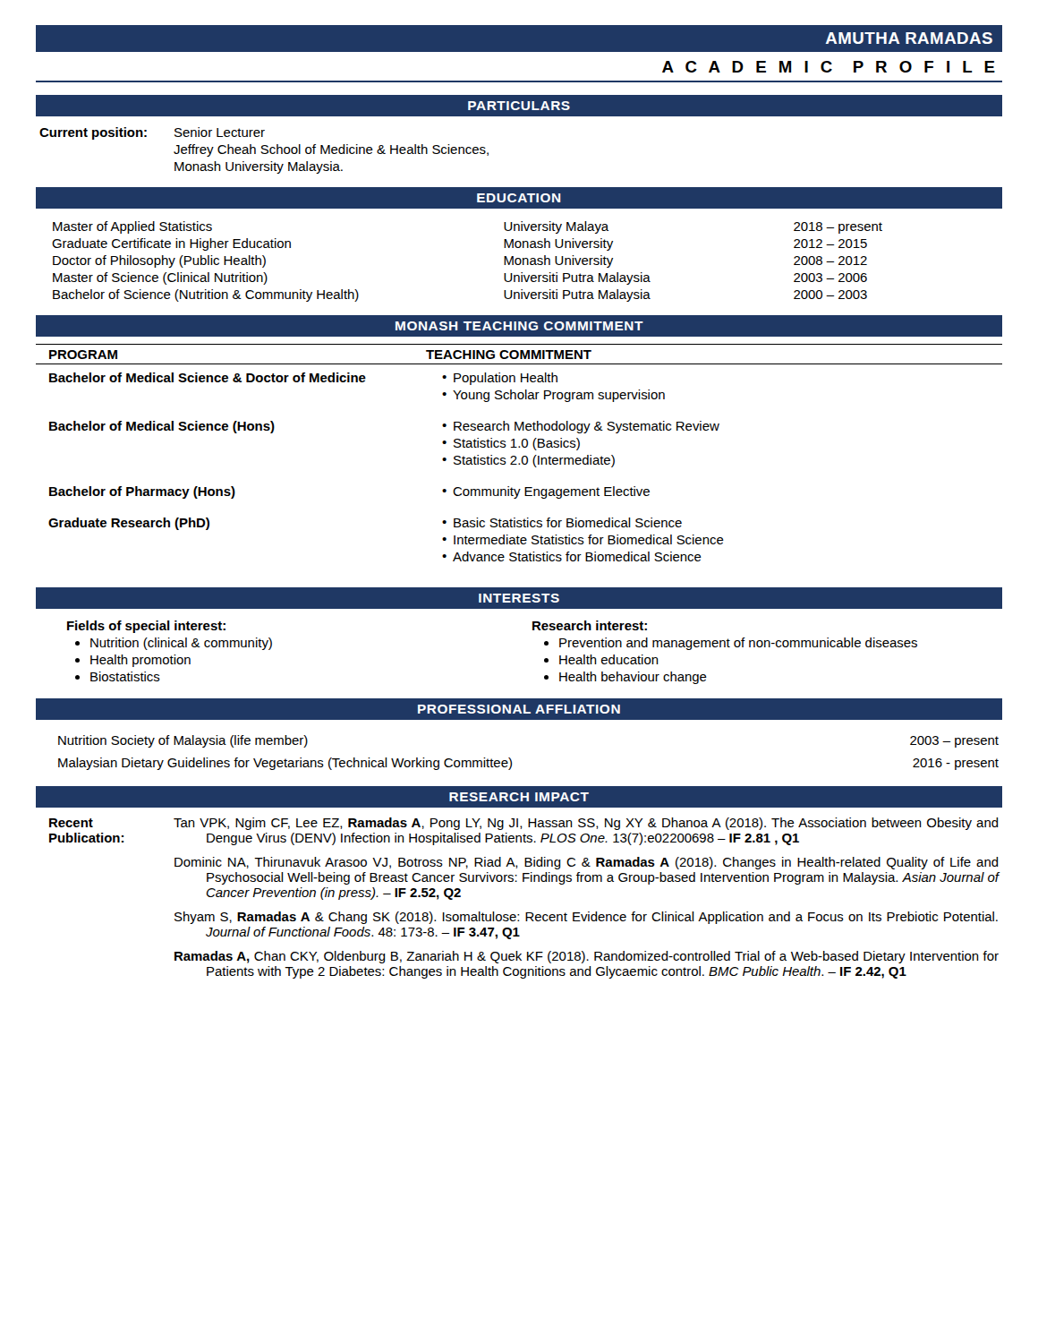AMUTHA RAMADAS
A C A D E M I C P R O F I L E
PARTICULARS
| Current position: | Senior Lecturer |
| | Jeffrey Cheah School of Medicine & Health Sciences, |
| | Monash University Malaysia. |
EDUCATION
| Master of Applied Statistics | University Malaya | 2018 – present |
| Graduate Certificate in Higher Education | Monash University | 2012 – 2015 |
| Doctor of Philosophy (Public Health) | Monash University | 2008 – 2012 |
| Master of Science (Clinical Nutrition) | Universiti Putra Malaysia | 2003 – 2006 |
| Bachelor of Science (Nutrition & Community Health) | Universiti Putra Malaysia | 2000 – 2003 |
MONASH TEACHING COMMITMENT
| PROGRAM | TEACHING COMMITMENT |
| --- | --- |
| Bachelor of Medical Science & Doctor of Medicine | Population Health Young Scholar Program supervision |
| Bachelor of Medical Science (Hons) | Research Methodology & Systematic Review Statistics 1.0 (Basics) Statistics 2.0 (Intermediate) |
| Bachelor of Pharmacy (Hons) | Community Engagement Elective |
| Graduate Research (PhD) | Basic Statistics for Biomedical Science Intermediate Statistics for Biomedical Science Advance Statistics for Biomedical Science |
INTERESTS
| Fields of special interest: Nutrition (clinical & community) Health promotion Biostatistics | Research interest: Prevention and management of non-communicable diseases Health education Health behaviour change |
PROFESSIONAL AFFLIATION
| Nutrition Society of Malaysia (life member) | 2003 – present |
| Malaysian Dietary Guidelines for Vegetarians (Technical Working Committee) | 2016 - present |
RESEARCH IMPACT
| Recent Publication: | Tan VPK, Ngim CF, Lee EZ, Ramadas A , Pong LY, Ng JI, Hassan SS, Ng XY & Dhanoa A (2018). The Association between Obesity and Dengue Virus (DENV) Infection in Hospitalised Patients. PLOS One. 13(7):e02200698 – IF 2.81 , Q1 Dominic NA, Thirunavuk Arasoo VJ, Botross NP, Riad A, Biding C & Ramadas A (2018). Changes in Health-related Quality of Life and Psychosocial Well-being of Breast Cancer Survivors: Findings from a Group-based Intervention Program in Malaysia. Asian Journal of Cancer Prevention (in press). – IF 2.52, Q2 Shyam S, Ramadas A & Chang SK (2018). Isomaltulose: Recent Evidence for Clinical Application and a Focus on Its Prebiotic Potential. Journal of Functional Foods . 48: 173-8. – IF 3.47, Q1 Ramadas A, Chan CKY, Oldenburg B, Zanariah H & Quek KF (2018). Randomized-controlled Trial of a Web-based Dietary Intervention for Patients with Type 2 Diabetes: Changes in Health Cognitions and Glycaemic control. BMC Public Health . – IF 2.42, Q1 |